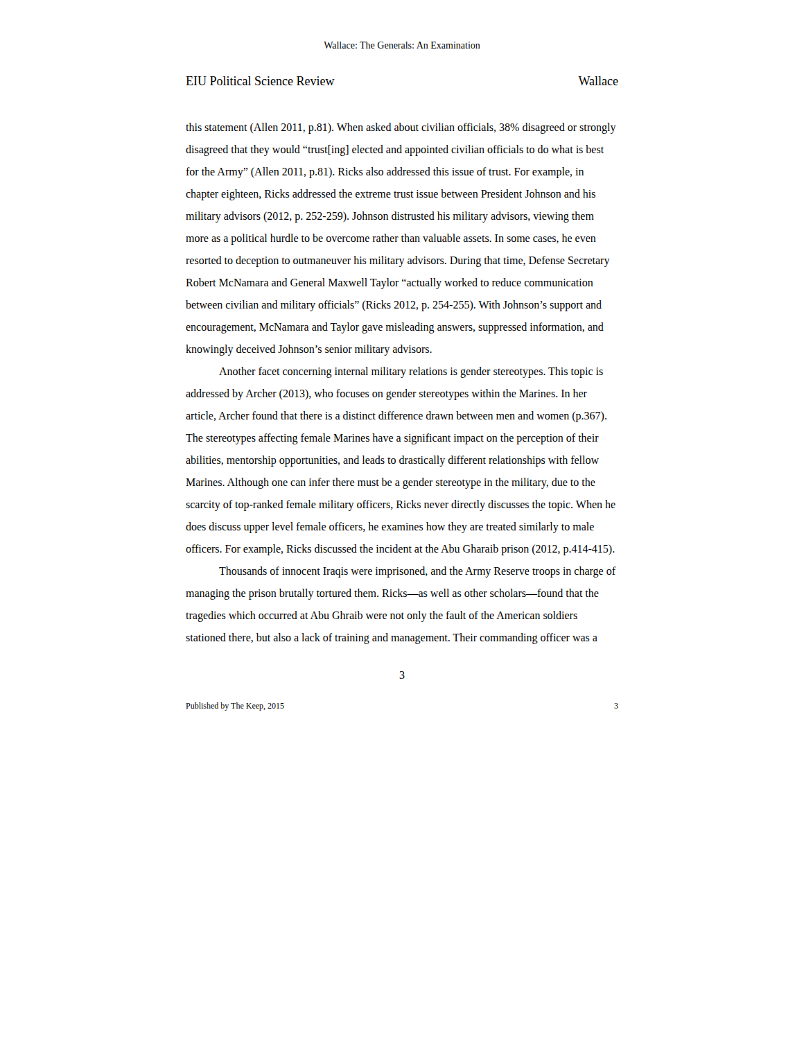Wallace: The Generals: An Examination
EIU Political Science Review
Wallace
this statement (Allen 2011, p.81). When asked about civilian officials, 38% disagreed or strongly disagreed that they would “trust[ing] elected and appointed civilian officials to do what is best for the Army” (Allen 2011, p.81). Ricks also addressed this issue of trust. For example, in chapter eighteen, Ricks addressed the extreme trust issue between President Johnson and his military advisors (2012, p. 252-259). Johnson distrusted his military advisors, viewing them more as a political hurdle to be overcome rather than valuable assets. In some cases, he even resorted to deception to outmaneuver his military advisors. During that time, Defense Secretary Robert McNamara and General Maxwell Taylor “actually worked to reduce communication between civilian and military officials” (Ricks 2012, p. 254-255). With Johnson’s support and encouragement, McNamara and Taylor gave misleading answers, suppressed information, and knowingly deceived Johnson’s senior military advisors.
Another facet concerning internal military relations is gender stereotypes. This topic is addressed by Archer (2013), who focuses on gender stereotypes within the Marines. In her article, Archer found that there is a distinct difference drawn between men and women (p.367). The stereotypes affecting female Marines have a significant impact on the perception of their abilities, mentorship opportunities, and leads to drastically different relationships with fellow Marines. Although one can infer there must be a gender stereotype in the military, due to the scarcity of top-ranked female military officers, Ricks never directly discusses the topic. When he does discuss upper level female officers, he examines how they are treated similarly to male officers. For example, Ricks discussed the incident at the Abu Gharaib prison (2012, p.414-415).
Thousands of innocent Iraqis were imprisoned, and the Army Reserve troops in charge of managing the prison brutally tortured them. Ricks—as well as other scholars—found that the tragedies which occurred at Abu Ghraib were not only the fault of the American soldiers stationed there, but also a lack of training and management. Their commanding officer was a
3
Published by The Keep, 2015
3